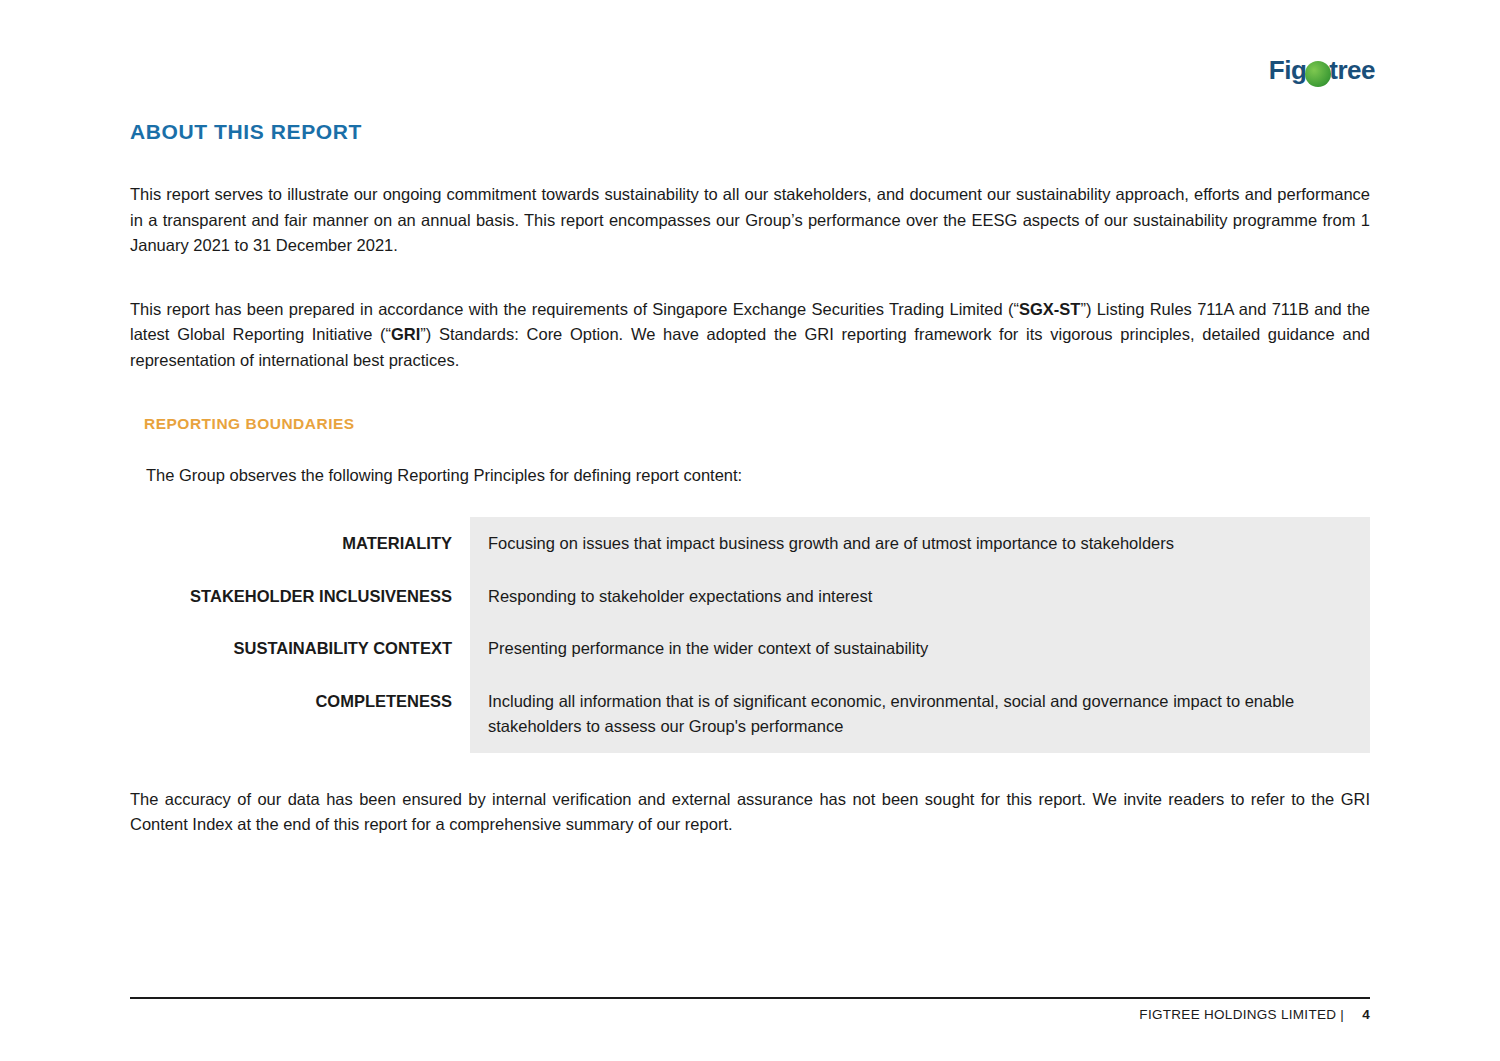Fig tree
ABOUT THIS REPORT
This report serves to illustrate our ongoing commitment towards sustainability to all our stakeholders, and document our sustainability approach, efforts and performance in a transparent and fair manner on an annual basis. This report encompasses our Group’s performance over the EESG aspects of our sustainability programme from 1 January 2021 to 31 December 2021.
This report has been prepared in accordance with the requirements of Singapore Exchange Securities Trading Limited (“SGX-ST”) Listing Rules 711A and 711B and the latest Global Reporting Initiative (“GRI”) Standards: Core Option. We have adopted the GRI reporting framework for its vigorous principles, detailed guidance and representation of international best practices.
REPORTING BOUNDARIES
The Group observes the following Reporting Principles for defining report content:
| MATERIALITY | Focusing on issues that impact business growth and are of utmost importance to stakeholders |
| STAKEHOLDER INCLUSIVENESS | Responding to stakeholder expectations and interest |
| SUSTAINABILITY CONTEXT | Presenting performance in the wider context of sustainability |
| COMPLETENESS | Including all information that is of significant economic, environmental, social and governance impact to enable stakeholders to assess our Group's performance |
The accuracy of our data has been ensured by internal verification and external assurance has not been sought for this report. We invite readers to refer to the GRI Content Index at the end of this report for a comprehensive summary of our report.
FIGTREE HOLDINGS LIMITED |4